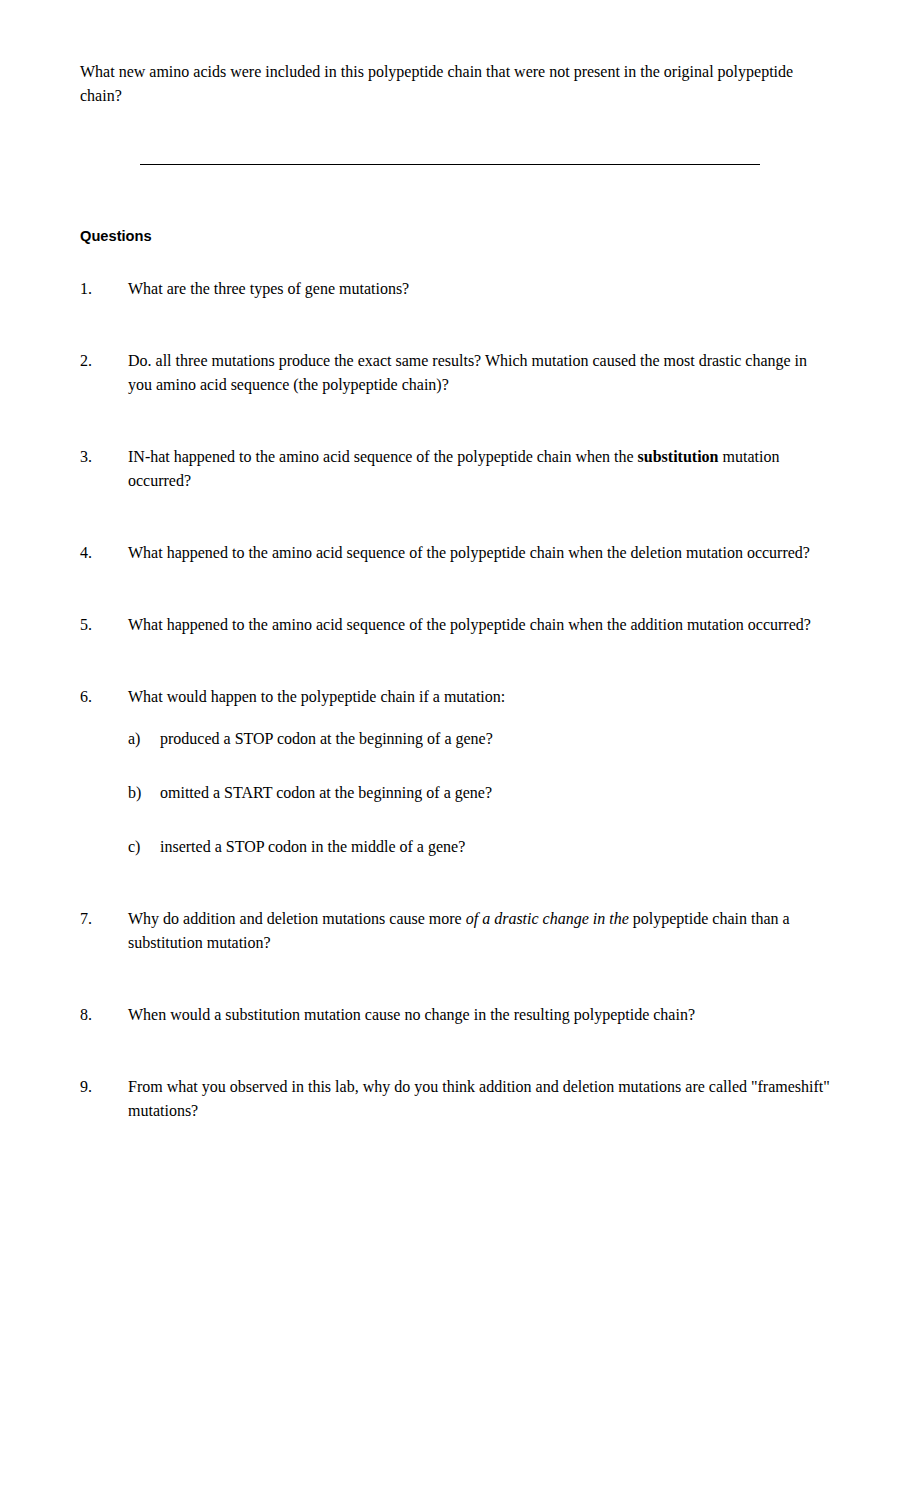What new amino acids were included in this polypeptide chain that were not present in the original polypeptide chain?
Questions
What are the three types of gene mutations?
Do. all three mutations produce the exact same results? Which mutation caused the most drastic change in you amino acid sequence (the polypeptide chain)?
IN-hat happened to the amino acid sequence of the polypeptide chain when the substitution mutation occurred?
What happened to the amino acid sequence of the polypeptide chain when the deletion mutation occurred?
What happened to the amino acid sequence of the polypeptide chain when the addition mutation occurred?
What would happen to the polypeptide chain if a mutation:
produced a STOP codon at the beginning of a gene?
omitted a START codon at the beginning of a gene?
inserted a STOP codon in the middle of a gene?
Why do addition and deletion mutations cause more of a drastic change in the polypeptide chain than a substitution mutation?
When would a substitution mutation cause no change in the resulting polypeptide chain?
From what you observed in this lab, why do you think addition and deletion mutations are called "frameshift" mutations?